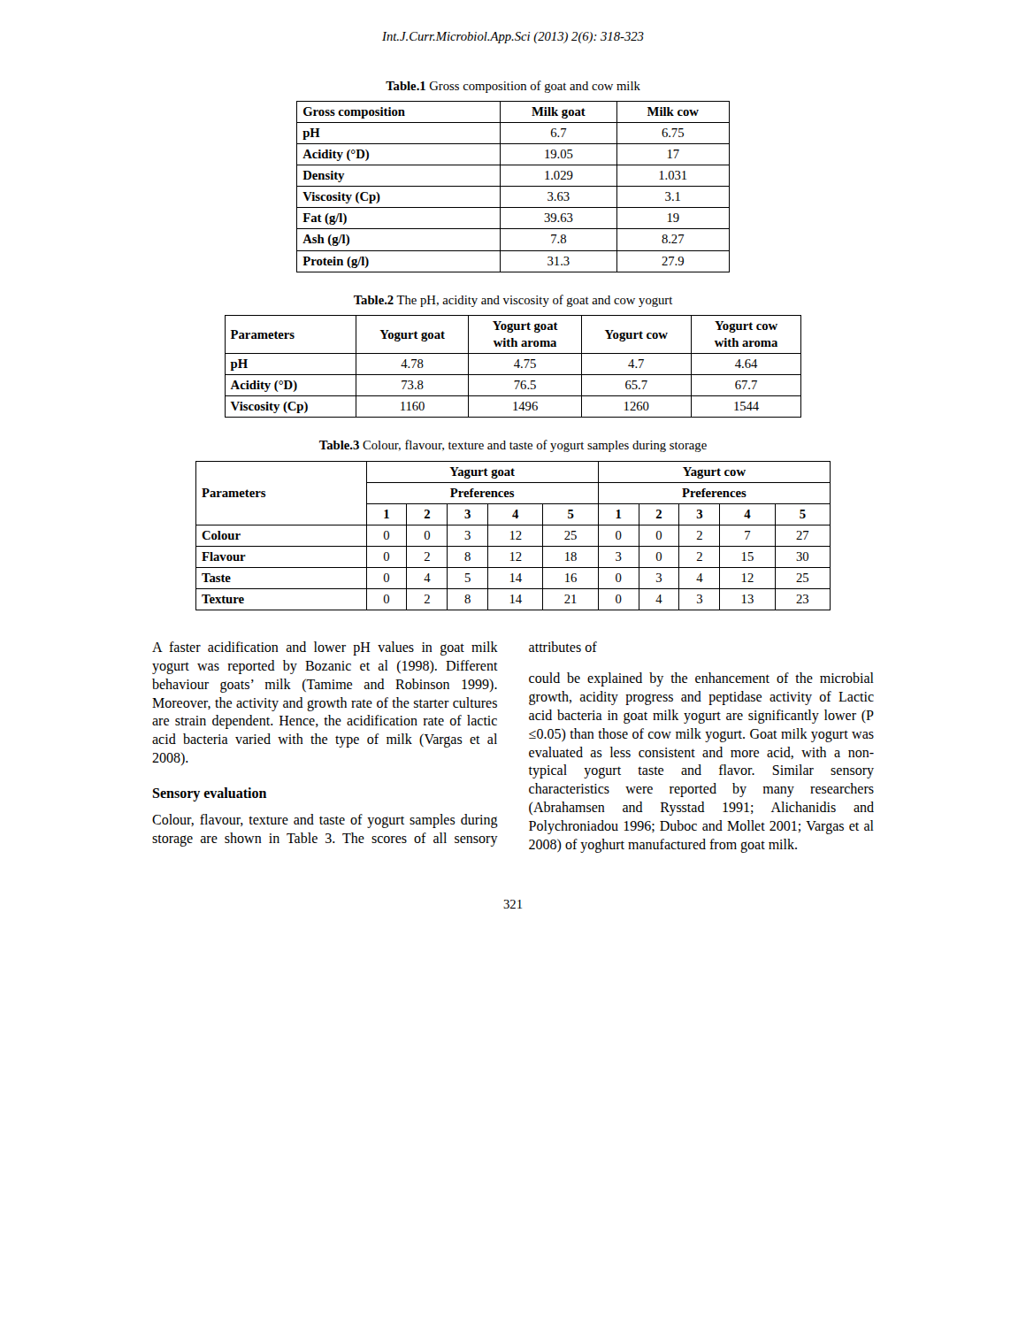Int.J.Curr.Microbiol.App.Sci (2013) 2(6): 318-323
Table.1 Gross composition of goat and cow milk
| Gross composition | Milk goat | Milk cow |
| --- | --- | --- |
| pH | 6.7 | 6.75 |
| Acidity (°D) | 19.05 | 17 |
| Density | 1.029 | 1.031 |
| Viscosity (Cp) | 3.63 | 3.1 |
| Fat (g/l) | 39.63 | 19 |
| Ash (g/l) | 7.8 | 8.27 |
| Protein (g/l) | 31.3 | 27.9 |
Table.2 The pH, acidity and viscosity of goat and cow yogurt
| Parameters | Yogurt goat | Yogurt goat with aroma | Yogurt cow | Yogurt cow with aroma |
| --- | --- | --- | --- | --- |
| pH | 4.78 | 4.75 | 4.7 | 4.64 |
| Acidity (°D) | 73.8 | 76.5 | 65.7 | 67.7 |
| Viscosity (Cp) | 1160 | 1496 | 1260 | 1544 |
Table.3 Colour, flavour, texture and taste of yogurt samples during storage
| Parameters | Yagurt goat | Yagurt cow |
| Preferences | Preferences |
| 1 | 2 | 3 | 4 | 5 | 1 | 2 | 3 | 4 | 5 |
| Colour | 0 | 0 | 3 | 12 | 25 | 0 | 0 | 2 | 7 | 27 |
| Flavour | 0 | 2 | 8 | 12 | 18 | 3 | 0 | 2 | 15 | 30 |
| Taste | 0 | 4 | 5 | 14 | 16 | 0 | 3 | 4 | 12 | 25 |
| Texture | 0 | 2 | 8 | 14 | 21 | 0 | 4 | 3 | 13 | 23 |
A faster acidification and lower pH values in goat milk yogurt was reported by Bozanic et al (1998). Different behaviour goats’ milk (Tamime and Robinson 1999). Moreover, the activity and growth rate of the starter cultures are strain dependent. Hence, the acidification rate of lactic acid bacteria varied with the type of milk (Vargas et al 2008).
Sensory evaluation
Colour, flavour, texture and taste of yogurt samples during storage are shown in Table 3. The scores of all sensory attributes of
could be explained by the enhancement of the microbial growth, acidity progress and peptidase activity of Lactic acid bacteria in goat milk yogurt are significantly lower (P ≤0.05) than those of cow milk yogurt. Goat milk yogurt was evaluated as less consistent and more acid, with a non-typical yogurt taste and flavor. Similar sensory characteristics were reported by many researchers (Abrahamsen and Rysstad 1991; Alichanidis and Polychroniadou 1996; Duboc and Mollet 2001; Vargas et al 2008) of yoghurt manufactured from goat milk.
321